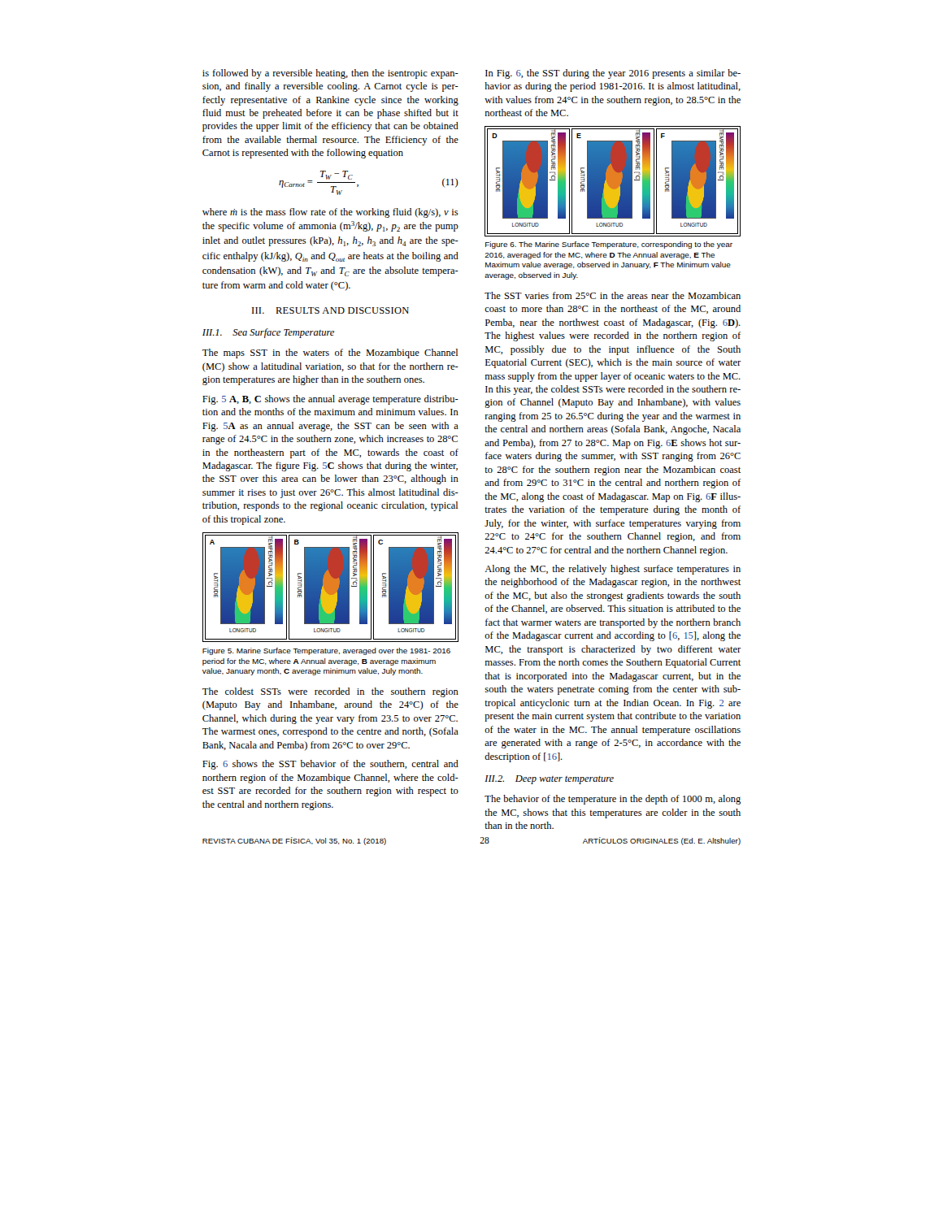is followed by a reversible heating, then the isentropic expansion, and finally a reversible cooling. A Carnot cycle is perfectly representative of a Rankine cycle since the working fluid must be preheated before it can be phase shifted but it provides the upper limit of the efficiency that can be obtained from the available thermal resource. The Efficiency of the Carnot is represented with the following equation
ηCarnot = TW − TC TW , (11)
where ṁ is the mass flow rate of the working fluid (kg/s), v is the specific volume of ammonia (m3/kg), p 1, p 2 are the pump inlet and outlet pressures (kPa), h 1, h 2, h 3 and h 4 are the specific enthalpy (kJ/kg), Qin and Qout are heats at the boiling and condensation (kW), and TW and TC are the absolute temperature from warm and cold water (°C).
III. RESULTS AND DISCUSSION
III.1. Sea Surface Temperature
The maps SST in the waters of the Mozambique Channel (MC) show a latitudinal variation, so that for the northern region temperatures are higher than in the southern ones.
Fig. 5 A, B, C shows the annual average temperature distribution and the months of the maximum and minimum values. In Fig. 5 A as an annual average, the SST can be seen with a range of 24.5°C in the southern zone, which increases to 28°C in the northeastern part of the MC, towards the coast of Madagascar. The figure Fig. 5 C shows that during the winter, the SST over this area can be lower than 23°C, although in summer it rises to just over 26°C. This almost latitudinal distribution, responds to the regional oceanic circulation, typical of this tropical zone.
A LATITUDE
TEMPERATURA [°C]
LONGITUD
B LATITUDE
TEMPERATURA [°C]
LONGITUD
C LATITUDE
TEMPERATURA [°C]
LONGITUD
Figure 5. Marine Surface Temperature, averaged over the 1981- 2016 period for the MC, where A Annual average, B average maximum value, January month, C average minimum value, July month.
The coldest SSTs were recorded in the southern region (Maputo Bay and Inhambane, around the 24°C) of the Channel, which during the year vary from 23.5 to over 27°C. The warmest ones, correspond to the centre and north, (Sofala Bank, Nacala and Pemba) from 26°C to over 29°C.
Fig. 6 shows the SST behavior of the southern, central and northern region of the Mozambique Channel, where the coldest SST are recorded for the southern region with respect to the central and northern regions.
In Fig. 6, the SST during the year 2016 presents a similar behavior as during the period 1981-2016. It is almost latitudinal, with values from 24°C in the southern region, to 28.5°C in the northeast of the MC.
D LATITUDE
TEMPERATURE [°C]
LONGITUD
E LATITUDE
TEMPERATURE [°C]
LONGITUD
F LATITUDE
TEMPERATURE [°C]
LONGITUD
Figure 6. The Marine Surface Temperature, corresponding to the year 2016, averaged for the MC, where D The Annual average, E The Maximum value average, observed in January, F The Minimum value average, observed in July.
The SST varies from 25°C in the areas near the Mozambican coast to more than 28°C in the northeast of the MC, around Pemba, near the northwest coast of Madagascar, (Fig. 6 D). The highest values were recorded in the northern region of MC, possibly due to the input influence of the South Equatorial Current (SEC), which is the main source of water mass supply from the upper layer of oceanic waters to the MC. In this year, the coldest SSTs were recorded in the southern region of Channel (Maputo Bay and Inhambane), with values ranging from 25 to 26.5°C during the year and the warmest in the central and northern areas (Sofala Bank, Angoche, Nacala and Pemba), from 27 to 28°C. Map on Fig. 6 E shows hot surface waters during the summer, with SST ranging from 26°C to 28°C for the southern region near the Mozambican coast and from 29°C to 31°C in the central and northern region of the MC, along the coast of Madagascar. Map on Fig. 6 F illustrates the variation of the temperature during the month of July, for the winter, with surface temperatures varying from 22°C to 24°C for the southern Channel region, and from 24.4°C to 27°C for central and the northern Channel region.
Along the MC, the relatively highest surface temperatures in the neighborhood of the Madagascar region, in the northwest of the MC, but also the strongest gradients towards the south of the Channel, are observed. This situation is attributed to the fact that warmer waters are transported by the northern branch of the Madagascar current and according to [6, 15], along the MC, the transport is characterized by two different water masses. From the north comes the Southern Equatorial Current that is incorporated into the Madagascar current, but in the south the waters penetrate coming from the center with subtropical anticyclonic turn at the Indian Ocean. In Fig. 2 are present the main current system that contribute to the variation of the water in the MC. The annual temperature oscillations are generated with a range of 2-5°C, in accordance with the description of [16].
III.2. Deep water temperature
The behavior of the temperature in the depth of 1000 m, along the MC, shows that this temperatures are colder in the south than in the north.
REVISTA CUBANA DE FÍSICA, Vol 35, No. 1 (2018) 28 ARTÍCULOS ORIGINALES (Ed. E. Altshuler)